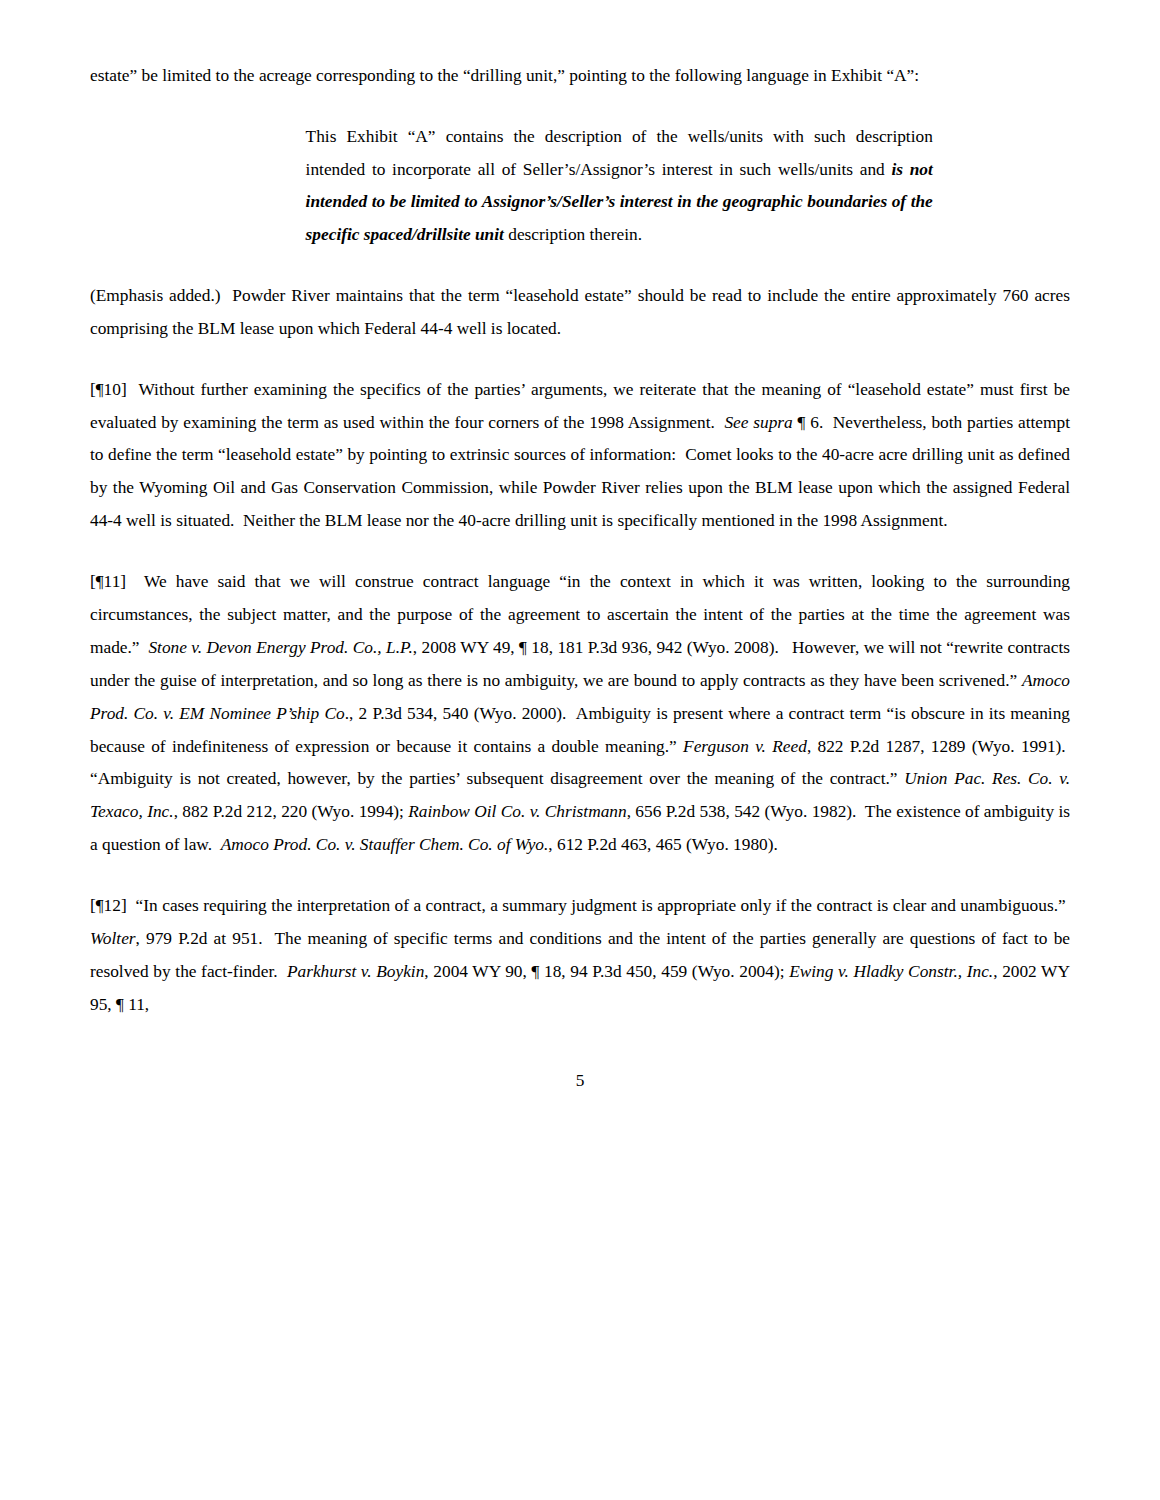estate” be limited to the acreage corresponding to the “drilling unit,” pointing to the following language in Exhibit “A”:
This Exhibit “A” contains the description of the wells/units with such description intended to incorporate all of Seller’s/Assignor’s interest in such wells/units and is not intended to be limited to Assignor’s/Seller’s interest in the geographic boundaries of the specific spaced/drillsite unit description therein.
(Emphasis added.) Powder River maintains that the term “leasehold estate” should be read to include the entire approximately 760 acres comprising the BLM lease upon which Federal 44-4 well is located.
[¶10] Without further examining the specifics of the parties’ arguments, we reiterate that the meaning of “leasehold estate” must first be evaluated by examining the term as used within the four corners of the 1998 Assignment. See supra ¶ 6. Nevertheless, both parties attempt to define the term “leasehold estate” by pointing to extrinsic sources of information: Comet looks to the 40-acre acre drilling unit as defined by the Wyoming Oil and Gas Conservation Commission, while Powder River relies upon the BLM lease upon which the assigned Federal 44-4 well is situated. Neither the BLM lease nor the 40-acre drilling unit is specifically mentioned in the 1998 Assignment.
[¶11] We have said that we will construe contract language “in the context in which it was written, looking to the surrounding circumstances, the subject matter, and the purpose of the agreement to ascertain the intent of the parties at the time the agreement was made.” Stone v. Devon Energy Prod. Co., L.P., 2008 WY 49, ¶ 18, 181 P.3d 936, 942 (Wyo. 2008). However, we will not “rewrite contracts under the guise of interpretation, and so long as there is no ambiguity, we are bound to apply contracts as they have been scrivened.” Amoco Prod. Co. v. EM Nominee P’ship Co., 2 P.3d 534, 540 (Wyo. 2000). Ambiguity is present where a contract term “is obscure in its meaning because of indefiniteness of expression or because it contains a double meaning.” Ferguson v. Reed, 822 P.2d 1287, 1289 (Wyo. 1991). “Ambiguity is not created, however, by the parties’ subsequent disagreement over the meaning of the contract.” Union Pac. Res. Co. v. Texaco, Inc., 882 P.2d 212, 220 (Wyo. 1994); Rainbow Oil Co. v. Christmann, 656 P.2d 538, 542 (Wyo. 1982). The existence of ambiguity is a question of law. Amoco Prod. Co. v. Stauffer Chem. Co. of Wyo., 612 P.2d 463, 465 (Wyo. 1980).
[¶12] “In cases requiring the interpretation of a contract, a summary judgment is appropriate only if the contract is clear and unambiguous.” Wolter, 979 P.2d at 951. The meaning of specific terms and conditions and the intent of the parties generally are questions of fact to be resolved by the fact-finder. Parkhurst v. Boykin, 2004 WY 90, ¶ 18, 94 P.3d 450, 459 (Wyo. 2004); Ewing v. Hladky Constr., Inc., 2002 WY 95, ¶ 11,
5